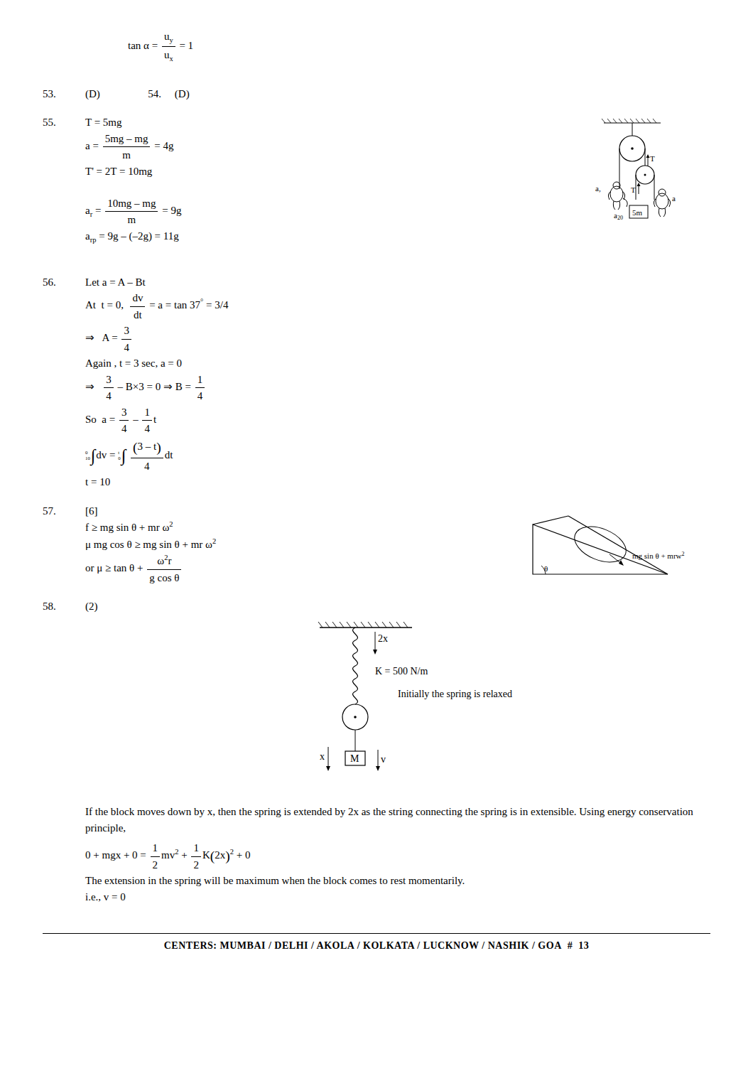tan α = uy ux = 1
53.
(D) 54. (D)
55.
T = 5mg
a = 5mg – mg m = 4g
T' = 2T = 10mg
ar = 10mg – mg m = 9g
arp = 9g – (–2g) = 11g
T T a, a 5m a20
56.
Let a = A – Bt
At t = 0, dv dt = a = tan 37° = 3/4
⇒ A = 34
Again , t = 3 sec, a = 0
⇒ 34 – B×3 = 0 ⇒ B = 14
So a = 34 – 14t
010∫dv = t 0∫ (3 – t) 4dt
t = 10
57.
[6]
f ≥ mg sin θ + mr ω2
μ mg cos θ ≥ mg sin θ + mr ω2
or μ ≥ tan θ + ω2r g cos θ
θ mg sin θ + mrw2
58.
(2)
2x K = 500 N/m M x v Initially the spring is relaxed
If the block moves down by x, then the spring is extended by 2x as the string connecting the spring is in extensible. Using energy conservation principle,
0 + mgx + 0 = 12mv2 + 12 K(2x)2 + 0
The extension in the spring will be maximum when the block comes to rest momentarily.
i.e., v = 0
CENTERS: MUMBAI / DELHI / AKOLA / KOLKATA / LUCKNOW / NASHIK / GOA # 13